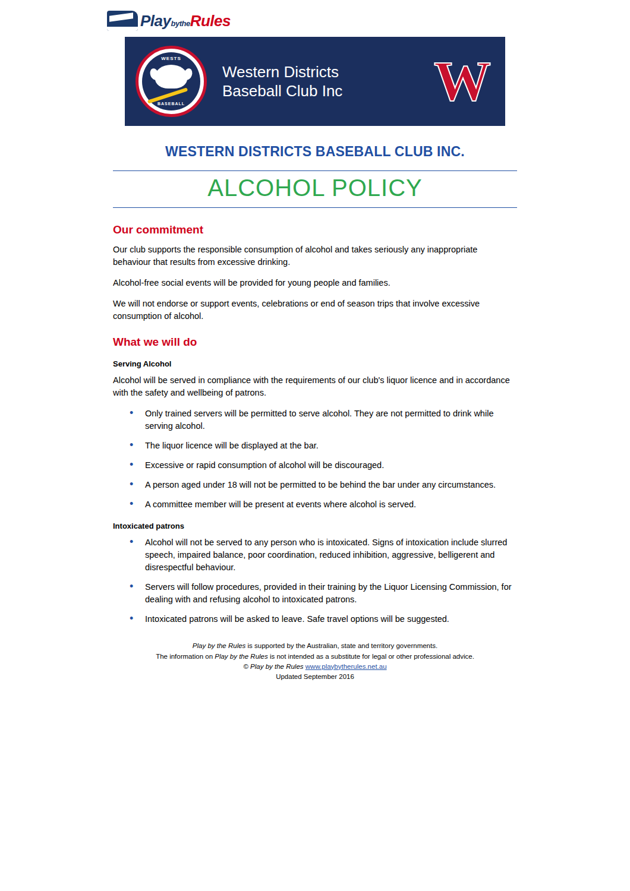Play by the Rules
WESTS
BASEBALL
Western Districts
Baseball Club Inc
W
WESTERN DISTRICTS BASEBALL CLUB INC.
ALCOHOL POLICY
Our commitment
Our club supports the responsible consumption of alcohol and takes seriously any inappropriate behaviour that results from excessive drinking.
Alcohol-free social events will be provided for young people and families.
We will not endorse or support events, celebrations or end of season trips that involve excessive consumption of alcohol.
What we will do
Serving Alcohol
Alcohol will be served in compliance with the requirements of our club's liquor licence and in accordance with the safety and wellbeing of patrons.
Only trained servers will be permitted to serve alcohol. They are not permitted to drink while serving alcohol.
The liquor licence will be displayed at the bar.
Excessive or rapid consumption of alcohol will be discouraged.
A person aged under 18 will not be permitted to be behind the bar under any circumstances.
A committee member will be present at events where alcohol is served.
Intoxicated patrons
Alcohol will not be served to any person who is intoxicated. Signs of intoxication include slurred speech, impaired balance, poor coordination, reduced inhibition, aggressive, belligerent and disrespectful behaviour.
Servers will follow procedures, provided in their training by the Liquor Licensing Commission, for dealing with and refusing alcohol to intoxicated patrons.
Intoxicated patrons will be asked to leave. Safe travel options will be suggested.
Play by the Rules is supported by the Australian, state and territory governments.
The information on Play by the Rules is not intended as a substitute for legal or other professional advice.
© Play by the Rules www.playbytherules.net.au
Updated September 2016